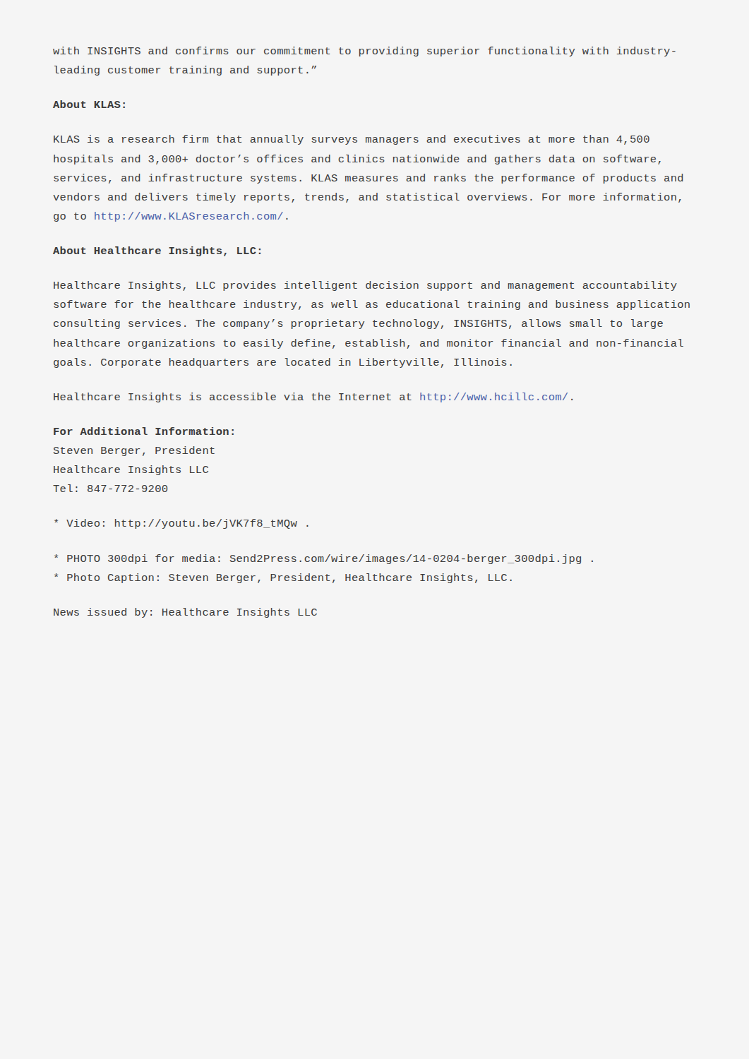with INSIGHTS and confirms our commitment to providing superior functionality with industry-leading customer training and support.”
About KLAS:
KLAS is a research firm that annually surveys managers and executives at more than 4,500 hospitals and 3,000+ doctor’s offices and clinics nationwide and gathers data on software, services, and infrastructure systems. KLAS measures and ranks the performance of products and vendors and delivers timely reports, trends, and statistical overviews. For more information, go to http://www.KLASresearch.com/.
About Healthcare Insights, LLC:
Healthcare Insights, LLC provides intelligent decision support and management accountability software for the healthcare industry, as well as educational training and business application consulting services. The company’s proprietary technology, INSIGHTS, allows small to large healthcare organizations to easily define, establish, and monitor financial and non-financial goals. Corporate headquarters are located in Libertyville, Illinois.
Healthcare Insights is accessible via the Internet at http://www.hcillc.com/.
For Additional Information:
Steven Berger, President
Healthcare Insights LLC
Tel: 847-772-9200
* Video: http://youtu.be/jVK7f8_tMQw .
* PHOTO 300dpi for media: Send2Press.com/wire/images/14-0204-berger_300dpi.jpg .
* Photo Caption: Steven Berger, President, Healthcare Insights, LLC.
News issued by: Healthcare Insights LLC